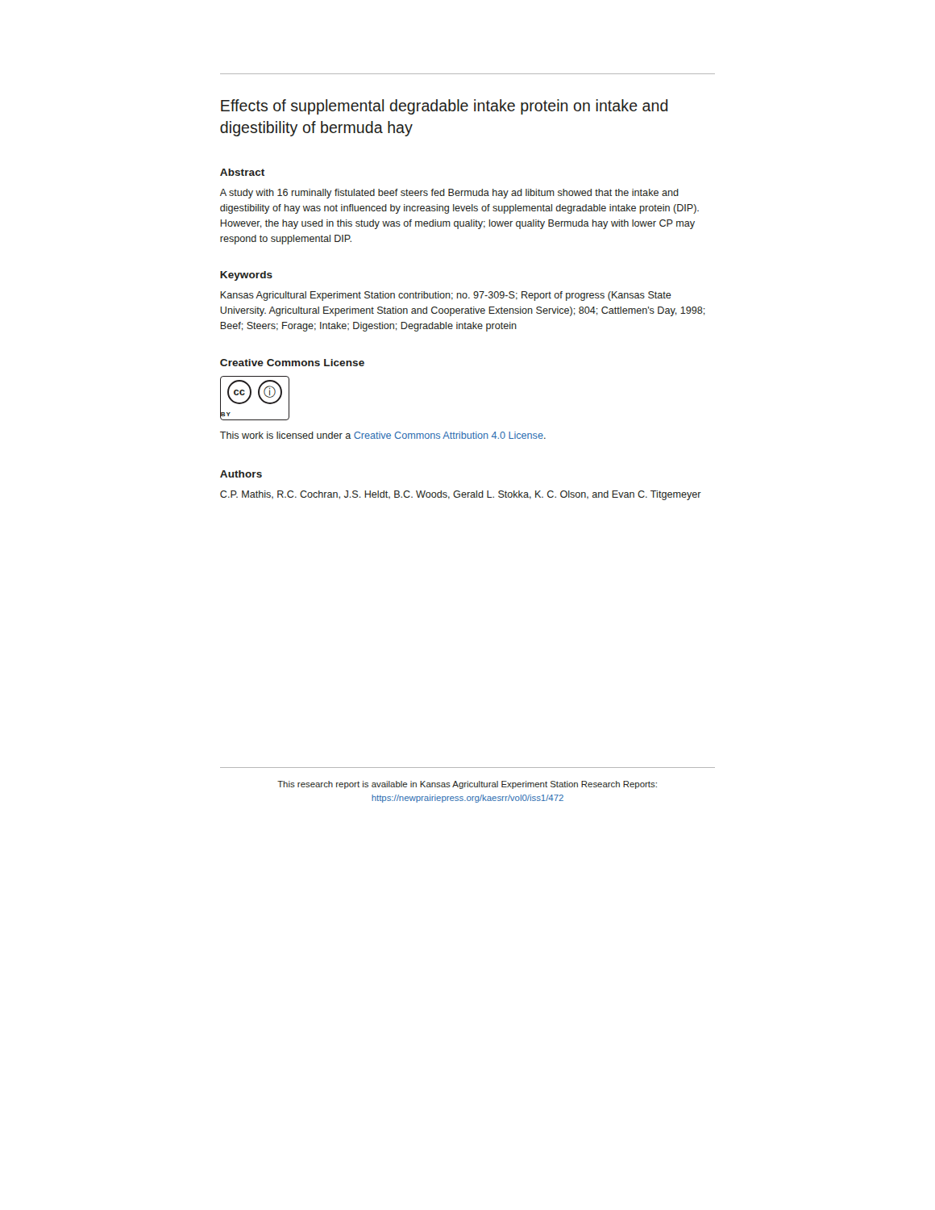Effects of supplemental degradable intake protein on intake and digestibility of bermuda hay
Abstract
A study with 16 ruminally fistulated beef steers fed Bermuda hay ad libitum showed that the intake and digestibility of hay was not influenced by increasing levels of supplemental degradable intake protein (DIP). However, the hay used in this study was of medium quality; lower quality Bermuda hay with lower CP may respond to supplemental DIP.
Keywords
Kansas Agricultural Experiment Station contribution; no. 97-309-S; Report of progress (Kansas State University. Agricultural Experiment Station and Cooperative Extension Service); 804; Cattlemen's Day, 1998; Beef; Steers; Forage; Intake; Digestion; Degradable intake protein
Creative Commons License
cc ⓘ BY
This work is licensed under a Creative Commons Attribution 4.0 License.
Authors
C.P. Mathis, R.C. Cochran, J.S. Heldt, B.C. Woods, Gerald L. Stokka, K. C. Olson, and Evan C. Titgemeyer
This research report is available in Kansas Agricultural Experiment Station Research Reports:
https://newprairiepress.org/kaesrr/vol0/iss1/472